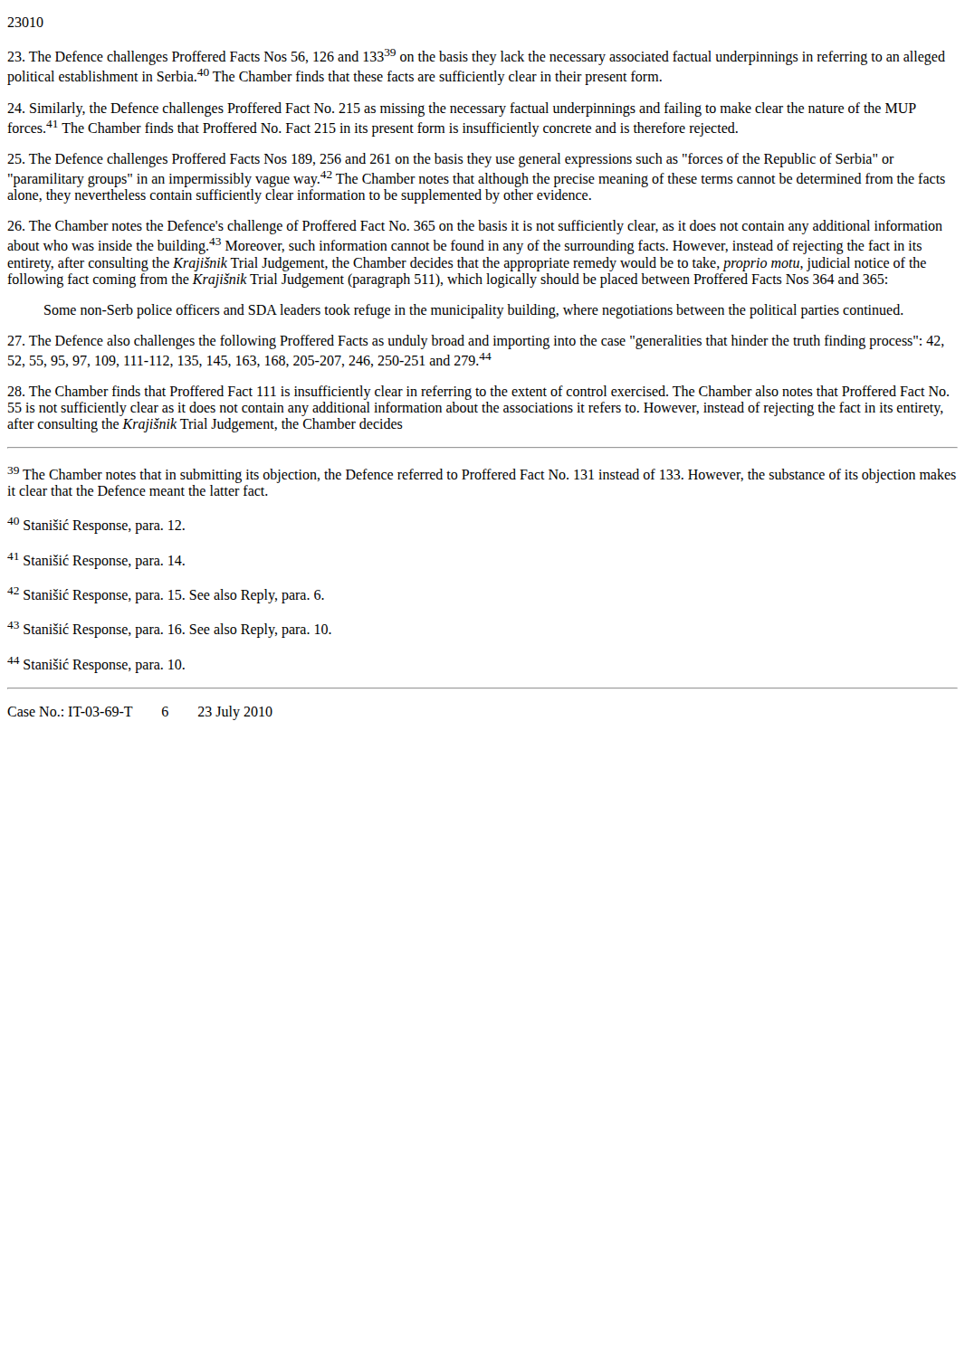23010
23. The Defence challenges Proffered Facts Nos 56, 126 and 13339 on the basis they lack the necessary associated factual underpinnings in referring to an alleged political establishment in Serbia.40 The Chamber finds that these facts are sufficiently clear in their present form.
24. Similarly, the Defence challenges Proffered Fact No. 215 as missing the necessary factual underpinnings and failing to make clear the nature of the MUP forces.41 The Chamber finds that Proffered No. Fact 215 in its present form is insufficiently concrete and is therefore rejected.
25. The Defence challenges Proffered Facts Nos 189, 256 and 261 on the basis they use general expressions such as "forces of the Republic of Serbia" or "paramilitary groups" in an impermissibly vague way.42 The Chamber notes that although the precise meaning of these terms cannot be determined from the facts alone, they nevertheless contain sufficiently clear information to be supplemented by other evidence.
26. The Chamber notes the Defence's challenge of Proffered Fact No. 365 on the basis it is not sufficiently clear, as it does not contain any additional information about who was inside the building.43 Moreover, such information cannot be found in any of the surrounding facts. However, instead of rejecting the fact in its entirety, after consulting the Krajišnik Trial Judgement, the Chamber decides that the appropriate remedy would be to take, proprio motu, judicial notice of the following fact coming from the Krajišnik Trial Judgement (paragraph 511), which logically should be placed between Proffered Facts Nos 364 and 365:
Some non-Serb police officers and SDA leaders took refuge in the municipality building, where negotiations between the political parties continued.
27. The Defence also challenges the following Proffered Facts as unduly broad and importing into the case "generalities that hinder the truth finding process": 42, 52, 55, 95, 97, 109, 111-112, 135, 145, 163, 168, 205-207, 246, 250-251 and 279.44
28. The Chamber finds that Proffered Fact 111 is insufficiently clear in referring to the extent of control exercised. The Chamber also notes that Proffered Fact No. 55 is not sufficiently clear as it does not contain any additional information about the associations it refers to. However, instead of rejecting the fact in its entirety, after consulting the Krajišnik Trial Judgement, the Chamber decides
39 The Chamber notes that in submitting its objection, the Defence referred to Proffered Fact No. 131 instead of 133. However, the substance of its objection makes it clear that the Defence meant the latter fact.
40 Stanišić Response, para. 12.
41 Stanišić Response, para. 14.
42 Stanišić Response, para. 15. See also Reply, para. 6.
43 Stanišić Response, para. 16. See also Reply, para. 10.
44 Stanišić Response, para. 10.
Case No.: IT-03-69-T 6 23 July 2010